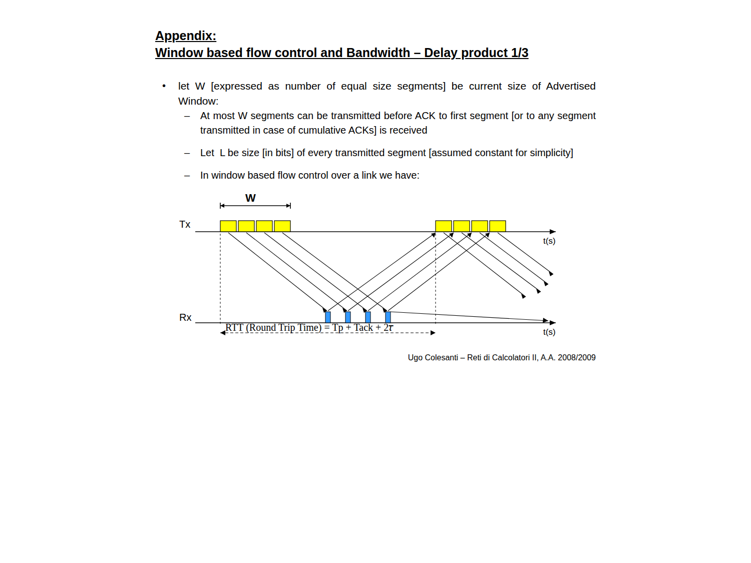Appendix:
Window based flow control and Bandwidth – Delay product 1/3
let W [expressed as number of equal size segments] be current size of Advertised Window:
At most W segments can be transmitted before ACK to first segment [or to any segment transmitted in case of cumulative ACKs] is received
Let L be size [in bits] of every transmitted segment [assumed constant for simplicity]
In window based flow control over a link we have:
Tx Rx W t(s) t(s) RTT (Round Trip Time) = Tp + Tack + 2𝜏
Ugo Colesanti – Reti di Calcolatori II, A.A. 2008/2009